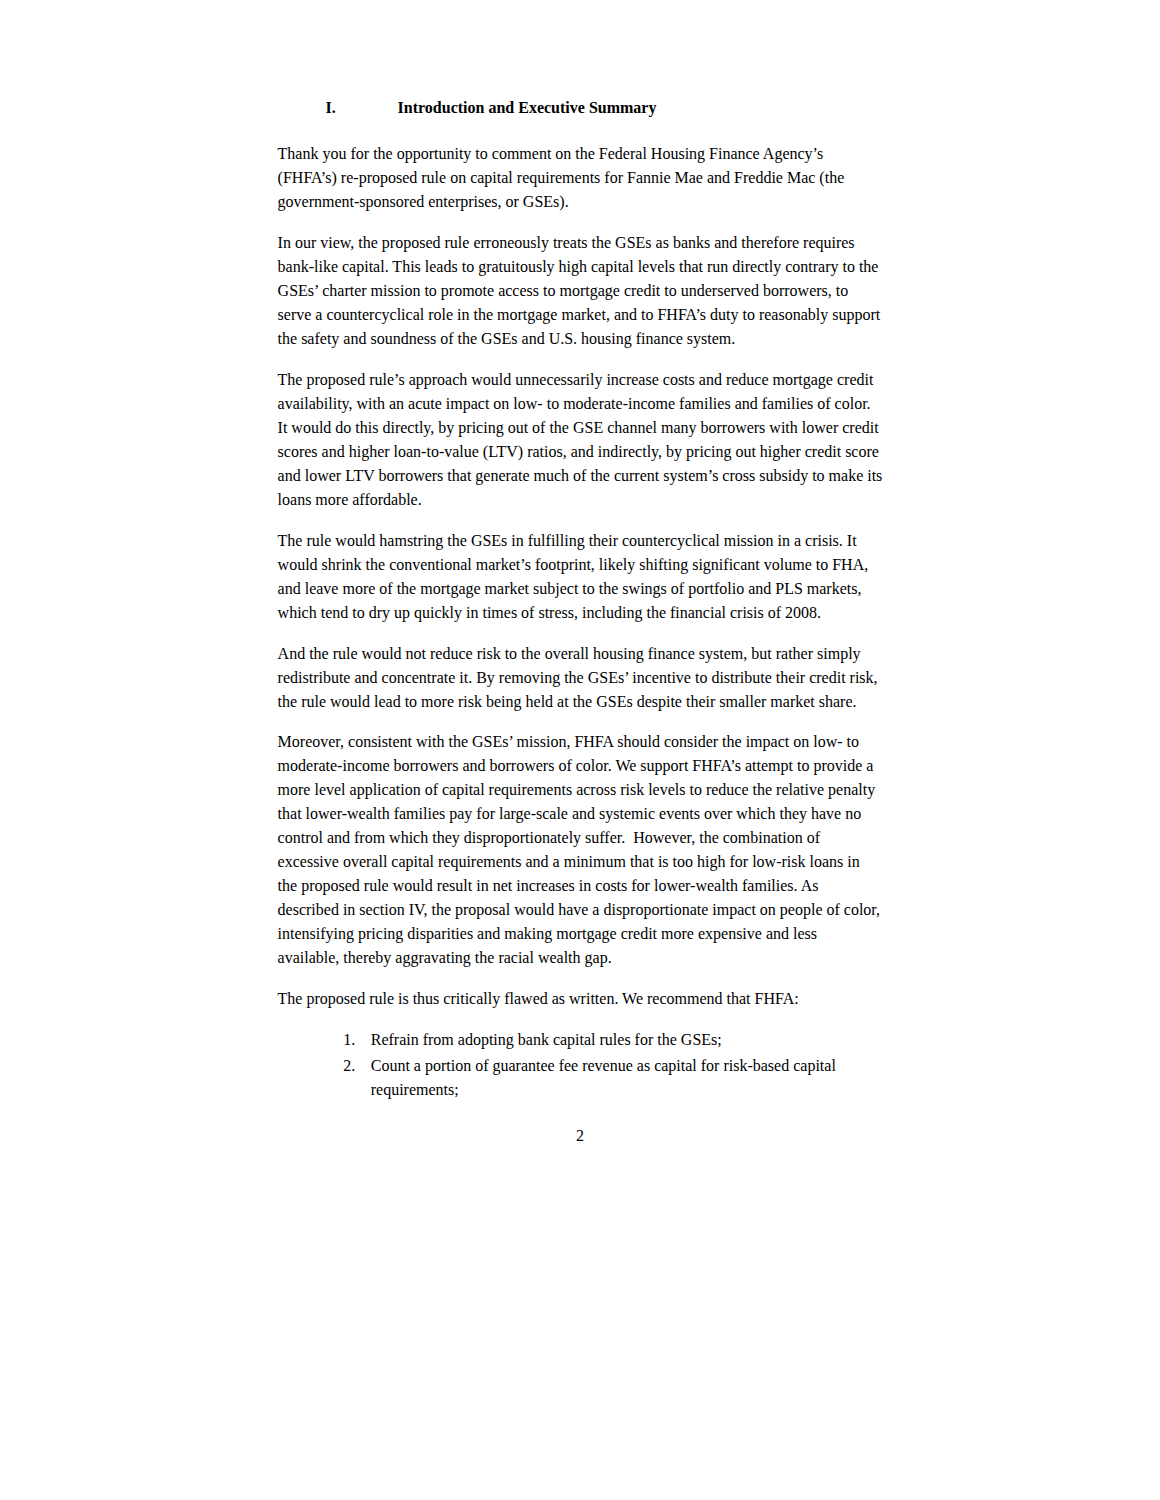I. Introduction and Executive Summary
Thank you for the opportunity to comment on the Federal Housing Finance Agency’s (FHFA’s) re-proposed rule on capital requirements for Fannie Mae and Freddie Mac (the government-sponsored enterprises, or GSEs).
In our view, the proposed rule erroneously treats the GSEs as banks and therefore requires bank-like capital. This leads to gratuitously high capital levels that run directly contrary to the GSEs’ charter mission to promote access to mortgage credit to underserved borrowers, to serve a countercyclical role in the mortgage market, and to FHFA’s duty to reasonably support the safety and soundness of the GSEs and U.S. housing finance system.
The proposed rule’s approach would unnecessarily increase costs and reduce mortgage credit availability, with an acute impact on low- to moderate-income families and families of color. It would do this directly, by pricing out of the GSE channel many borrowers with lower credit scores and higher loan-to-value (LTV) ratios, and indirectly, by pricing out higher credit score and lower LTV borrowers that generate much of the current system’s cross subsidy to make its loans more affordable.
The rule would hamstring the GSEs in fulfilling their countercyclical mission in a crisis. It would shrink the conventional market’s footprint, likely shifting significant volume to FHA, and leave more of the mortgage market subject to the swings of portfolio and PLS markets, which tend to dry up quickly in times of stress, including the financial crisis of 2008.
And the rule would not reduce risk to the overall housing finance system, but rather simply redistribute and concentrate it. By removing the GSEs’ incentive to distribute their credit risk, the rule would lead to more risk being held at the GSEs despite their smaller market share.
Moreover, consistent with the GSEs’ mission, FHFA should consider the impact on low- to moderate-income borrowers and borrowers of color. We support FHFA’s attempt to provide a more level application of capital requirements across risk levels to reduce the relative penalty that lower-wealth families pay for large-scale and systemic events over which they have no control and from which they disproportionately suffer. However, the combination of excessive overall capital requirements and a minimum that is too high for low-risk loans in the proposed rule would result in net increases in costs for lower-wealth families. As described in section IV, the proposal would have a disproportionate impact on people of color, intensifying pricing disparities and making mortgage credit more expensive and less available, thereby aggravating the racial wealth gap.
The proposed rule is thus critically flawed as written. We recommend that FHFA:
Refrain from adopting bank capital rules for the GSEs;
Count a portion of guarantee fee revenue as capital for risk-based capital requirements;
2